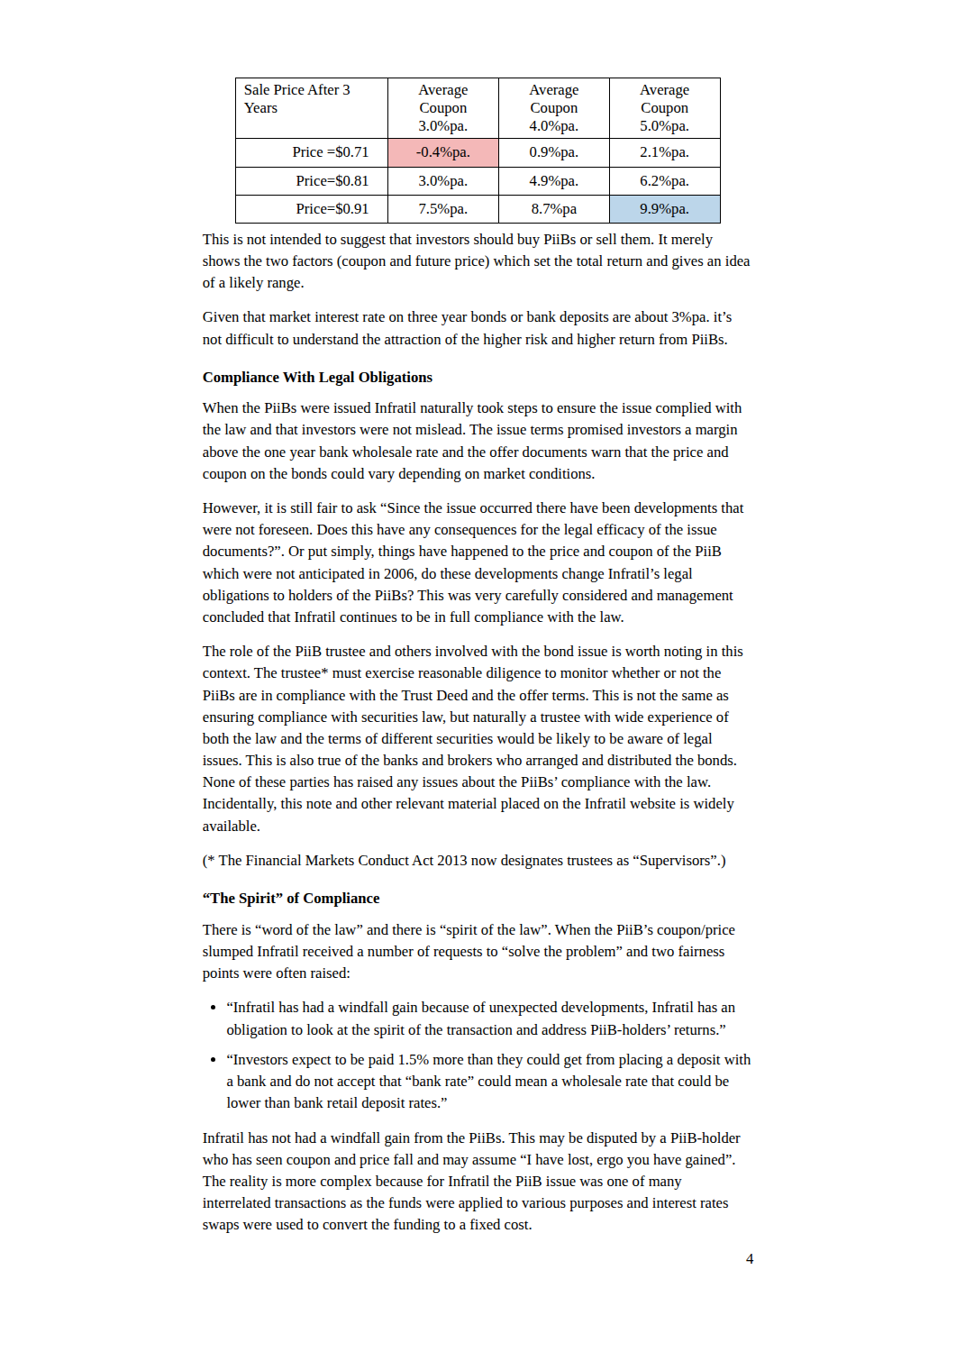| Sale Price After 3 Years | Average Coupon 3.0%pa. | Average Coupon 4.0%pa. | Average Coupon 5.0%pa. |
| --- | --- | --- | --- |
| Price =$0.71 | -0.4%pa. | 0.9%pa. | 2.1%pa. |
| Price=$0.81 | 3.0%pa. | 4.9%pa. | 6.2%pa. |
| Price=$0.91 | 7.5%pa. | 8.7%pa | 9.9%pa. |
This is not intended to suggest that investors should buy PiiBs or sell them. It merely shows the two factors (coupon and future price) which set the total return and gives an idea of a likely range.
Given that market interest rate on three year bonds or bank deposits are about 3%pa. it’s not difficult to understand the attraction of the higher risk and higher return from PiiBs.
Compliance With Legal Obligations
When the PiiBs were issued Infratil naturally took steps to ensure the issue complied with the law and that investors were not mislead. The issue terms promised investors a margin above the one year bank wholesale rate and the offer documents warn that the price and coupon on the bonds could vary depending on market conditions.
However, it is still fair to ask “Since the issue occurred there have been developments that were not foreseen. Does this have any consequences for the legal efficacy of the issue documents?”. Or put simply, things have happened to the price and coupon of the PiiB which were not anticipated in 2006, do these developments change Infratil’s legal obligations to holders of the PiiBs? This was very carefully considered and management concluded that Infratil continues to be in full compliance with the law.
The role of the PiiB trustee and others involved with the bond issue is worth noting in this context. The trustee* must exercise reasonable diligence to monitor whether or not the PiiBs are in compliance with the Trust Deed and the offer terms. This is not the same as ensuring compliance with securities law, but naturally a trustee with wide experience of both the law and the terms of different securities would be likely to be aware of legal issues. This is also true of the banks and brokers who arranged and distributed the bonds. None of these parties has raised any issues about the PiiBs’ compliance with the law. Incidentally, this note and other relevant material placed on the Infratil website is widely available.
(* The Financial Markets Conduct Act 2013 now designates trustees as “Supervisors”.)
“The Spirit” of Compliance
There is “word of the law” and there is “spirit of the law”. When the PiiB’s coupon/price slumped Infratil received a number of requests to “solve the problem” and two fairness points were often raised:
“Infratil has had a windfall gain because of unexpected developments, Infratil has an obligation to look at the spirit of the transaction and address PiiB-holders’ returns.”
“Investors expect to be paid 1.5% more than they could get from placing a deposit with a bank and do not accept that “bank rate” could mean a wholesale rate that could be lower than bank retail deposit rates.”
Infratil has not had a windfall gain from the PiiBs. This may be disputed by a PiiB-holder who has seen coupon and price fall and may assume “I have lost, ergo you have gained”. The reality is more complex because for Infratil the PiiB issue was one of many interrelated transactions as the funds were applied to various purposes and interest rates swaps were used to convert the funding to a fixed cost.
4